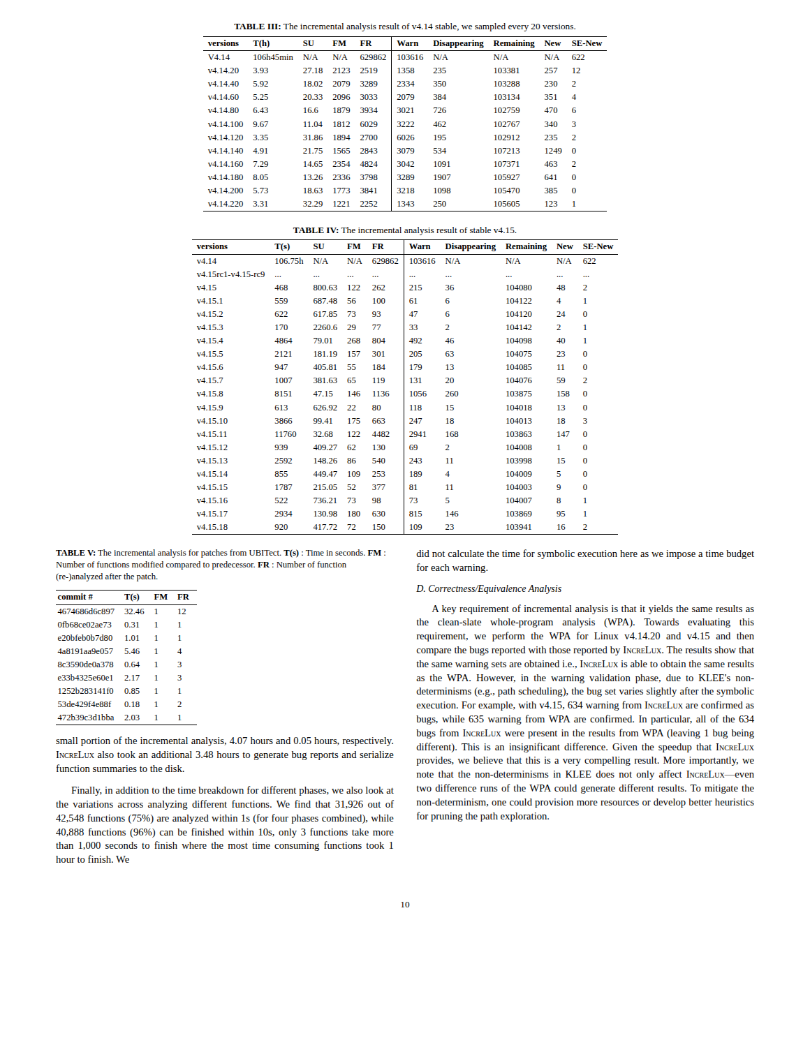TABLE III: The incremental analysis result of v4.14 stable, we sampled every 20 versions.
| versions | T(h) | SU | FM | FR | Warn | Disappearing | Remaining | New | SE-New |
| --- | --- | --- | --- | --- | --- | --- | --- | --- | --- |
| V4.14 | 106h45min | N/A | N/A | 629862 | 103616 | N/A | N/A | N/A | 622 |
| v4.14.20 | 3.93 | 27.18 | 2123 | 2519 | 1358 | 235 | 103381 | 257 | 12 |
| v4.14.40 | 5.92 | 18.02 | 2079 | 3289 | 2334 | 350 | 103288 | 230 | 2 |
| v4.14.60 | 5.25 | 20.33 | 2096 | 3033 | 2079 | 384 | 103134 | 351 | 4 |
| v4.14.80 | 6.43 | 16.6 | 1879 | 3934 | 3021 | 726 | 102759 | 470 | 6 |
| v4.14.100 | 9.67 | 11.04 | 1812 | 6029 | 3222 | 462 | 102767 | 340 | 3 |
| v4.14.120 | 3.35 | 31.86 | 1894 | 2700 | 6026 | 195 | 102912 | 235 | 2 |
| v4.14.140 | 4.91 | 21.75 | 1565 | 2843 | 3079 | 534 | 107213 | 1249 | 0 |
| v4.14.160 | 7.29 | 14.65 | 2354 | 4824 | 3042 | 1091 | 107371 | 463 | 2 |
| v4.14.180 | 8.05 | 13.26 | 2336 | 3798 | 3289 | 1907 | 105927 | 641 | 0 |
| v4.14.200 | 5.73 | 18.63 | 1773 | 3841 | 3218 | 1098 | 105470 | 385 | 0 |
| v4.14.220 | 3.31 | 32.29 | 1221 | 2252 | 1343 | 250 | 105605 | 123 | 1 |
TABLE IV: The incremental analysis result of stable v4.15.
| versions | T(s) | SU | FM | FR | Warn | Disappearing | Remaining | New | SE-New |
| --- | --- | --- | --- | --- | --- | --- | --- | --- | --- |
| v4.14 | 106.75h | N/A | N/A | 629862 | 103616 | N/A | N/A | N/A | 622 |
| v4.15rc1-v4.15-rc9 | ... | ... | ... | ... | ... | ... | ... | ... | ... |
| v4.15 | 468 | 800.63 | 122 | 262 | 215 | 36 | 104080 | 48 | 2 |
| v4.15.1 | 559 | 687.48 | 56 | 100 | 61 | 6 | 104122 | 4 | 1 |
| v4.15.2 | 622 | 617.85 | 73 | 93 | 47 | 6 | 104120 | 24 | 0 |
| v4.15.3 | 170 | 2260.6 | 29 | 77 | 33 | 2 | 104142 | 2 | 1 |
| v4.15.4 | 4864 | 79.01 | 268 | 804 | 492 | 46 | 104098 | 40 | 1 |
| v4.15.5 | 2121 | 181.19 | 157 | 301 | 205 | 63 | 104075 | 23 | 0 |
| v4.15.6 | 947 | 405.81 | 55 | 184 | 179 | 13 | 104085 | 11 | 0 |
| v4.15.7 | 1007 | 381.63 | 65 | 119 | 131 | 20 | 104076 | 59 | 2 |
| v4.15.8 | 8151 | 47.15 | 146 | 1136 | 1056 | 260 | 103875 | 158 | 0 |
| v4.15.9 | 613 | 626.92 | 22 | 80 | 118 | 15 | 104018 | 13 | 0 |
| v4.15.10 | 3866 | 99.41 | 175 | 663 | 247 | 18 | 104013 | 18 | 3 |
| v4.15.11 | 11760 | 32.68 | 122 | 4482 | 2941 | 168 | 103863 | 147 | 0 |
| v4.15.12 | 939 | 409.27 | 62 | 130 | 69 | 2 | 104008 | 1 | 0 |
| v4.15.13 | 2592 | 148.26 | 86 | 540 | 243 | 11 | 103998 | 15 | 0 |
| v4.15.14 | 855 | 449.47 | 109 | 253 | 189 | 4 | 104009 | 5 | 0 |
| v4.15.15 | 1787 | 215.05 | 52 | 377 | 81 | 11 | 104003 | 9 | 0 |
| v4.15.16 | 522 | 736.21 | 73 | 98 | 73 | 5 | 104007 | 8 | 1 |
| v4.15.17 | 2934 | 130.98 | 180 | 630 | 815 | 146 | 103869 | 95 | 1 |
| v4.15.18 | 920 | 417.72 | 72 | 150 | 109 | 23 | 103941 | 16 | 2 |
TABLE V: The incremental analysis for patches from UBITect. T(s) : Time in seconds. FM : Number of functions modified compared to predecessor. FR : Number of function (re-)analyzed after the patch.
| commit # | T(s) | FM | FR |
| --- | --- | --- | --- |
| 4674686d6c897 | 32.46 | 1 | 12 |
| 0fb68ce02ae73 | 0.31 | 1 | 1 |
| e20bfeb0b7d80 | 1.01 | 1 | 1 |
| 4a8191aa9e057 | 5.46 | 1 | 4 |
| 8c3590de0a378 | 0.64 | 1 | 3 |
| e33b4325e60e1 | 2.17 | 1 | 3 |
| 1252b283141f0 | 0.85 | 1 | 1 |
| 53de429f4e88f | 0.18 | 1 | 2 |
| 472b39c3d1bba | 2.03 | 1 | 1 |
small portion of the incremental analysis, 4.07 hours and 0.05 hours, respectively. IncreLux also took an additional 3.48 hours to generate bug reports and serialize function summaries to the disk.
Finally, in addition to the time breakdown for different phases, we also look at the variations across analyzing different functions. We find that 31,926 out of 42,548 functions (75%) are analyzed within 1s (for four phases combined), while 40,888 functions (96%) can be finished within 10s, only 3 functions take more than 1,000 seconds to finish where the most time consuming functions took 1 hour to finish. We
did not calculate the time for symbolic execution here as we impose a time budget for each warning.
D. Correctness/Equivalence Analysis
A key requirement of incremental analysis is that it yields the same results as the clean-slate whole-program analysis (WPA). Towards evaluating this requirement, we perform the WPA for Linux v4.14.20 and v4.15 and then compare the bugs reported with those reported by IncreLux. The results show that the same warning sets are obtained i.e., IncreLux is able to obtain the same results as the WPA. However, in the warning validation phase, due to KLEE's non-determinisms (e.g., path scheduling), the bug set varies slightly after the symbolic execution. For example, with v4.15, 634 warning from IncreLux are confirmed as bugs, while 635 warning from WPA are confirmed. In particular, all of the 634 bugs from IncreLux were present in the results from WPA (leaving 1 bug being different). This is an insignificant difference. Given the speedup that IncreLux provides, we believe that this is a very compelling result. More importantly, we note that the non-determinisms in KLEE does not only affect IncreLux—even two difference runs of the WPA could generate different results. To mitigate the non-determinism, one could provision more resources or develop better heuristics for pruning the path exploration.
10